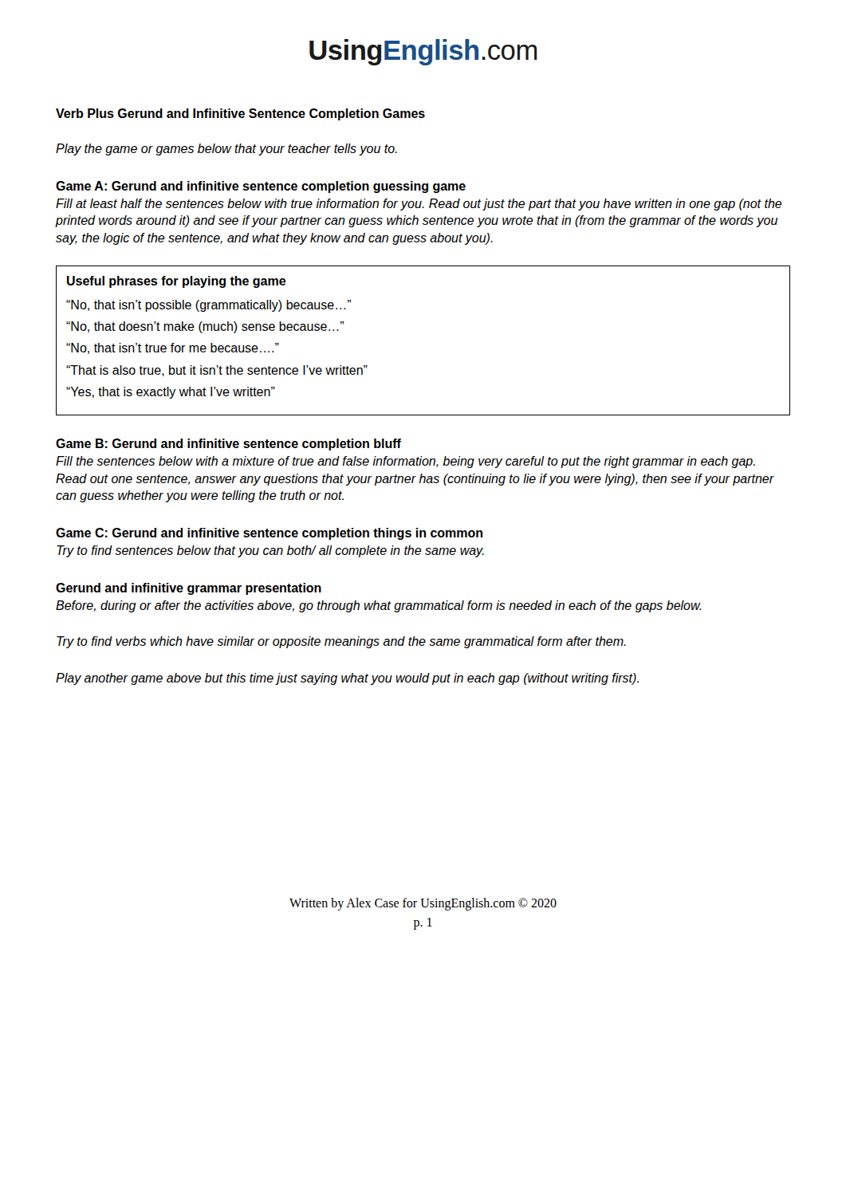Using English.com
Verb Plus Gerund and Infinitive Sentence Completion Games
Play the game or games below that your teacher tells you to.
Game A: Gerund and infinitive sentence completion guessing game
Fill at least half the sentences below with true information for you. Read out just the part that you have written in one gap (not the printed words around it) and see if your partner can guess which sentence you wrote that in (from the grammar of the words you say, the logic of the sentence, and what they know and can guess about you).
Useful phrases for playing the game
“No, that isn’t possible (grammatically) because…”
“No, that doesn’t make (much) sense because…”
“No, that isn’t true for me because….”
“That is also true, but it isn’t the sentence I’ve written”
“Yes, that is exactly what I’ve written”
Game B: Gerund and infinitive sentence completion bluff
Fill the sentences below with a mixture of true and false information, being very careful to put the right grammar in each gap. Read out one sentence, answer any questions that your partner has (continuing to lie if you were lying), then see if your partner can guess whether you were telling the truth or not.
Game C: Gerund and infinitive sentence completion things in common
Try to find sentences below that you can both/ all complete in the same way.
Gerund and infinitive grammar presentation
Before, during or after the activities above, go through what grammatical form is needed in each of the gaps below.
Try to find verbs which have similar or opposite meanings and the same grammatical form after them.
Play another game above but this time just saying what you would put in each gap (without writing first).
Written by Alex Case for UsingEnglish.com © 2020
p. 1